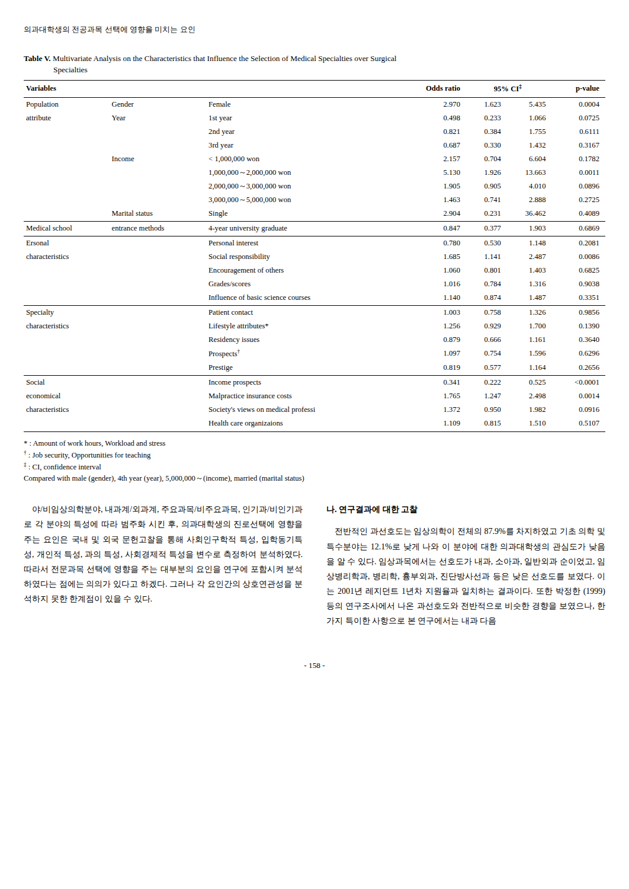의과대학생의 전공과목 선택에 영향을 미치는 요인
Table V. Multivariate Analysis on the Characteristics that Influence the Selection of Medical Specialties over Surgical
Specialties
| Variables | Odds ratio | 95% CI ‡ | p-value |
| --- | --- | --- | --- |
| Population | Gender | Female | 2.970 | 1.623 | 5.435 | 0.0004 |
| attribute | Year | 1st year | 0.498 | 0.233 | 1.066 | 0.0725 |
| | | 2nd year | 0.821 | 0.384 | 1.755 | 0.6111 |
| | | 3rd year | 0.687 | 0.330 | 1.432 | 0.3167 |
| | Income | < 1,000,000 won | 2.157 | 0.704 | 6.604 | 0.1782 |
| | | 1,000,000～2,000,000 won | 5.130 | 1.926 | 13.663 | 0.0011 |
| | | 2,000,000～3,000,000 won | 1.905 | 0.905 | 4.010 | 0.0896 |
| | | 3,000,000～5,000,000 won | 1.463 | 0.741 | 2.888 | 0.2725 |
| | Marital status | Single | 2.904 | 0.231 | 36.462 | 0.4089 |
| Medical school | entrance methods | 4-year university graduate | 0.847 | 0.377 | 1.903 | 0.6869 |
| Ersonal | | Personal interest | 0.780 | 0.530 | 1.148 | 0.2081 |
| characteristics | | Social responsibility | 1.685 | 1.141 | 2.487 | 0.0086 |
| | | Encouragement of others | 1.060 | 0.801 | 1.403 | 0.6825 |
| | | Grades/scores | 1.016 | 0.784 | 1.316 | 0.9038 |
| | | Influence of basic science courses | 1.140 | 0.874 | 1.487 | 0.3351 |
| Specialty | | Patient contact | 1.003 | 0.758 | 1.326 | 0.9856 |
| characteristics | | Lifestyle attributes* | 1.256 | 0.929 | 1.700 | 0.1390 |
| | | Residency issues | 0.879 | 0.666 | 1.161 | 0.3640 |
| | | Prospects † | 1.097 | 0.754 | 1.596 | 0.6296 |
| | | Prestige | 0.819 | 0.577 | 1.164 | 0.2656 |
| Social | | Income prospects | 0.341 | 0.222 | 0.525 | <0.0001 |
| economical | | Malpractice insurance costs | 1.765 | 1.247 | 2.498 | 0.0014 |
| characteristics | | Society's views on medical professi | 1.372 | 0.950 | 1.982 | 0.0916 |
| | | Health care organizaions | 1.109 | 0.815 | 1.510 | 0.5107 |
* : Amount of work hours, Workload and stress
† : Job security, Opportunities for teaching
‡ : CI, confidence interval
Compared with male (gender), 4th year (year), 5,000,000～(income), married (marital status)
야/비임상의학분야, 내과계/외과계, 주요과목/비주요과목, 인기과/비인기과로 각 분야의 특성에 따라 범주화 시킨 후, 의과대학생의 진로선택에 영향을 주는 요인은 국내 및 외국 문헌고찰을 통해 사회인구학적 특성, 입학동기특성, 개인적 특성, 과의 특성, 사회경제적 특성을 변수로 측정하여 분석하였다. 따라서 전문과목 선택에 영향을 주는 대부분의 요인을 연구에 포함시켜 분석하였다는 점에는 의의가 있다고 하겠다. 그러나 각 요인간의 상호연관성을 분석하지 못한 한계점이 있을 수 있다.
나. 연구결과에 대한 고찰
전반적인 과선호도는 임상의학이 전체의 87.9%를 차지하였고 기초 의학 및 특수분야는 12.1%로 낮게 나와 이 분야에 대한 의과대학생의 관심도가 낮음을 알 수 있다. 임상과목에서는 선호도가 내과, 소아과, 일반외과 순이었고, 임상병리학과, 병리학, 흉부외과, 진단방사선과 등은 낮은 선호도를 보였다. 이는 2001년 레지던트 1년차 지원율과 일치하는 결과이다. 또한 박정한 (1999) 등의 연구조사에서 나온 과선호도와 전반적으로 비슷한 경향을 보였으나, 한가지 특이한 사항으로 본 연구에서는 내과 다음
- 158 -